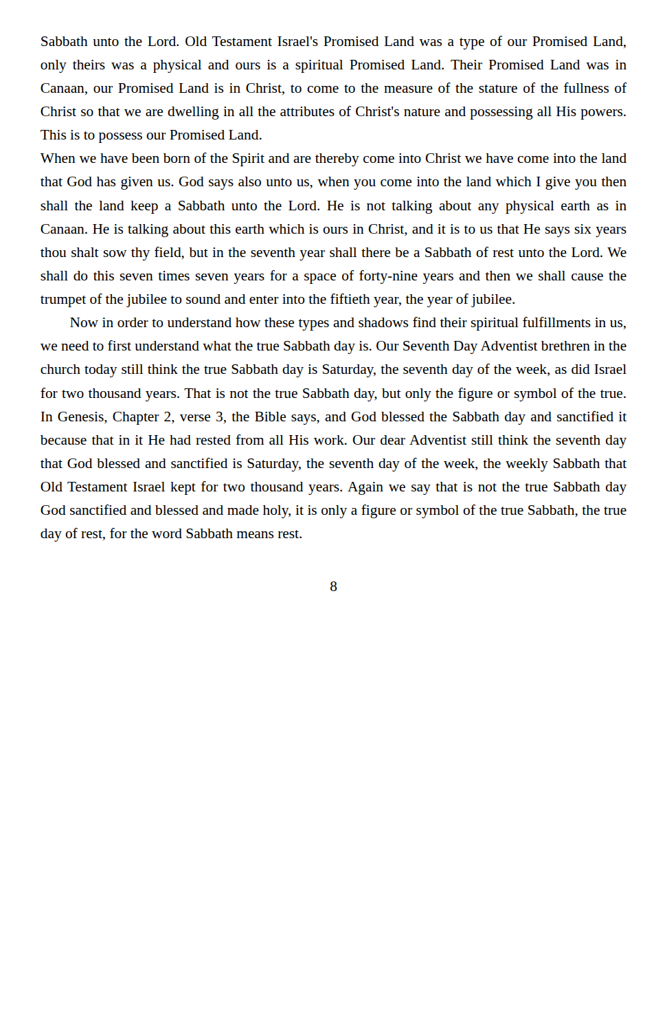Sabbath unto the Lord. Old Testament Israel's Promised Land was a type of our Promised Land, only theirs was a physical and ours is a spiritual Promised Land. Their Promised Land was in Canaan, our Promised Land is in Christ, to come to the measure of the stature of the fullness of Christ so that we are dwelling in all the attributes of Christ's nature and possessing all His powers. This is to possess our Promised Land.
When we have been born of the Spirit and are thereby come into Christ we have come into the land that God has given us. God says also unto us, when you come into the land which I give you then shall the land keep a Sabbath unto the Lord. He is not talking about any physical earth as in Canaan. He is talking about this earth which is ours in Christ, and it is to us that He says six years thou shalt sow thy field, but in the seventh year shall there be a Sabbath of rest unto the Lord. We shall do this seven times seven years for a space of forty-nine years and then we shall cause the trumpet of the jubilee to sound and enter into the fiftieth year, the year of jubilee.
Now in order to understand how these types and shadows find their spiritual fulfillments in us, we need to first understand what the true Sabbath day is. Our Seventh Day Adventist brethren in the church today still think the true Sabbath day is Saturday, the seventh day of the week, as did Israel for two thousand years. That is not the true Sabbath day, but only the figure or symbol of the true. In Genesis, Chapter 2, verse 3, the Bible says, and God blessed the Sabbath day and sanctified it because that in it He had rested from all His work. Our dear Adventist still think the seventh day that God blessed and sanctified is Saturday, the seventh day of the week, the weekly Sabbath that Old Testament Israel kept for two thousand years. Again we say that is not the true Sabbath day God sanctified and blessed and made holy, it is only a figure or symbol of the true Sabbath, the true day of rest, for the word Sabbath means rest.
8